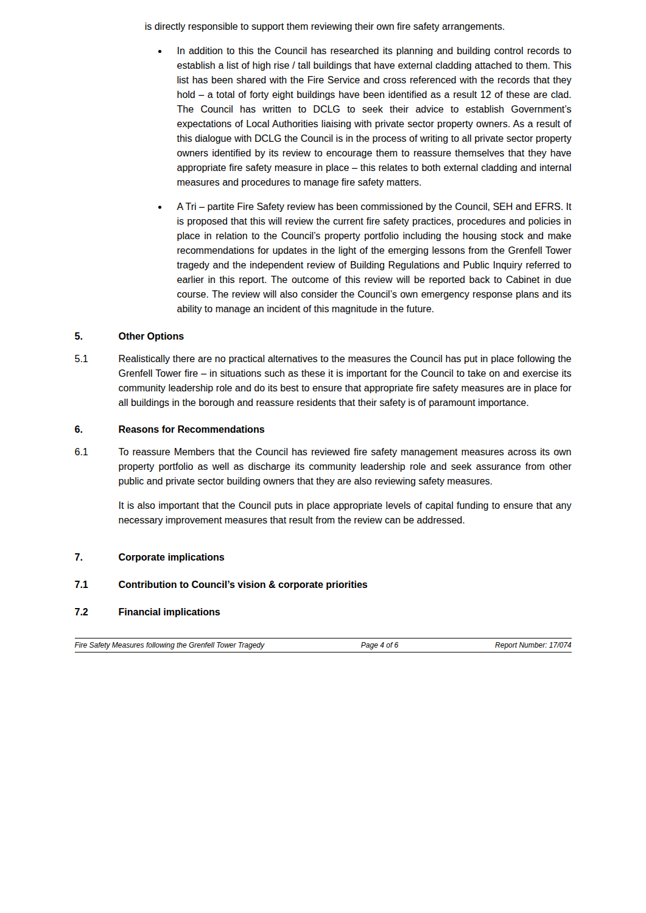is directly responsible to support them reviewing their own fire safety arrangements.
In addition to this the Council has researched its planning and building control records to establish a list of high rise / tall buildings that have external cladding attached to them. This list has been shared with the Fire Service and cross referenced with the records that they hold – a total of forty eight buildings have been identified as a result 12 of these are clad. The Council has written to DCLG to seek their advice to establish Government’s expectations of Local Authorities liaising with private sector property owners. As a result of this dialogue with DCLG the Council is in the process of writing to all private sector property owners identified by its review to encourage them to reassure themselves that they have appropriate fire safety measure in place – this relates to both external cladding and internal measures and procedures to manage fire safety matters.
A Tri – partite Fire Safety review has been commissioned by the Council, SEH and EFRS. It is proposed that this will review the current fire safety practices, procedures and policies in place in relation to the Council’s property portfolio including the housing stock and make recommendations for updates in the light of the emerging lessons from the Grenfell Tower tragedy and the independent review of Building Regulations and Public Inquiry referred to earlier in this report. The outcome of this review will be reported back to Cabinet in due course. The review will also consider the Council’s own emergency response plans and its ability to manage an incident of this magnitude in the future.
5.
Other Options
5.1
Realistically there are no practical alternatives to the measures the Council has put in place following the Grenfell Tower fire – in situations such as these it is important for the Council to take on and exercise its community leadership role and do its best to ensure that appropriate fire safety measures are in place for all buildings in the borough and reassure residents that their safety is of paramount importance.
6.
Reasons for Recommendations
6.1
To reassure Members that the Council has reviewed fire safety management measures across its own property portfolio as well as discharge its community leadership role and seek assurance from other public and private sector building owners that they are also reviewing safety measures.
It is also important that the Council puts in place appropriate levels of capital funding to ensure that any necessary improvement measures that result from the review can be addressed.
7.
Corporate implications
7.1
Contribution to Council’s vision & corporate priorities
7.2
Financial implications
Fire Safety Measures following the Grenfell Tower Tragedy Page 4 of 6 Report Number: 17/074